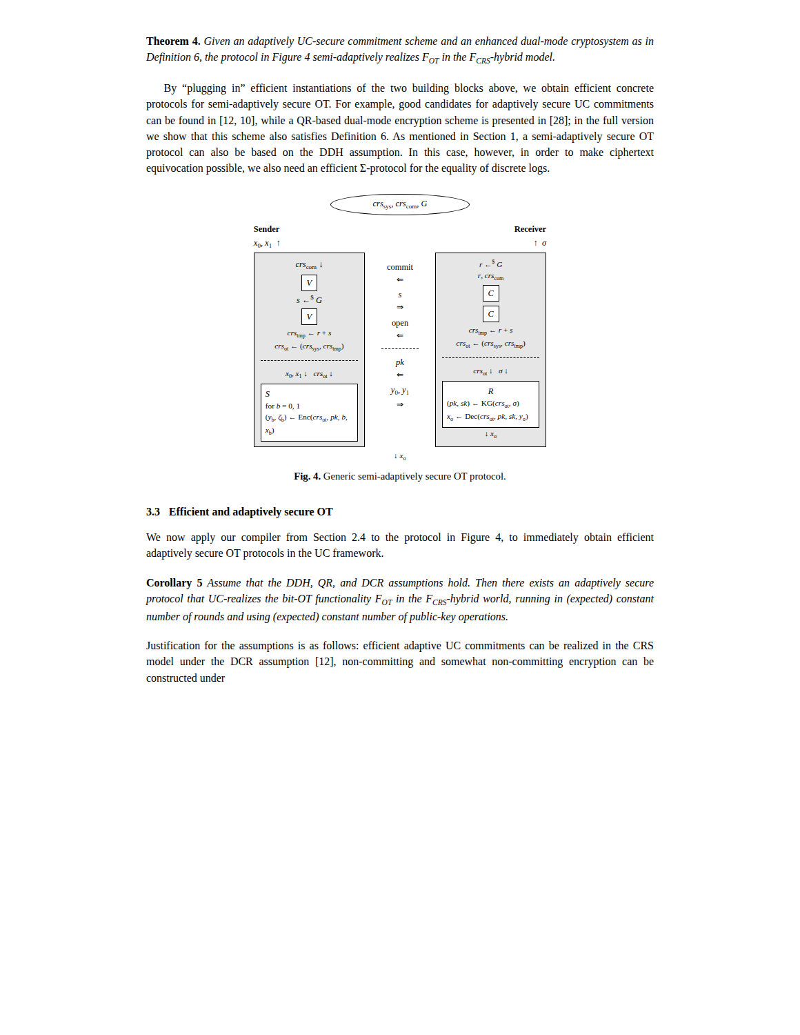Theorem 4. Given an adaptively UC-secure commitment scheme and an enhanced dual-mode cryptosystem as in Definition 6, the protocol in Figure 4 semi-adaptively realizes FOT in the FCRS-hybrid model.
By “plugging in” efficient instantiations of the two building blocks above, we obtain efficient concrete protocols for semi-adaptively secure OT. For example, good candidates for adaptively secure UC commitments can be found in [12, 10], while a QR-based dual-mode encryption scheme is presented in [28]; in the full version we show that this scheme also satisfies Definition 6. As mentioned in Section 1, a semi-adaptively secure OT protocol can also be based on the DDH assumption. In this case, however, in order to make ciphertext equivocation possible, we also need an efficient Σ-protocol for the equality of discrete logs.
crssys, crscom, G
Sender Receiver
x0, x1 ↑ ↑ σ
crscom ↓
V
s ←$ G
V
crstmp ← r + s
crsot ← (crssys, crstmp)
x0, x1 ↓ crsot ↓
S
for b = 0, 1
(yb, ζb) ← Enc(crsot, pk, b, xb)
commit
⇐
s
⇒
open
⇐
pk
⇐
y0, y1
⇒
r ←$ G
r, crscom
C
C
crstmp ← r + s
crsot ← (crssys, crstmp)
crsot ↓ σ ↓
R
(pk, sk) ← KG(crsot, σ)
xσ ← Dec(crsot, pk, sk, yσ)
↓ xσ
↓ xσ
Fig. 4. Generic semi-adaptively secure OT protocol.
3.3 Efficient and adaptively secure OT
We now apply our compiler from Section 2.4 to the protocol in Figure 4, to immediately obtain efficient adaptively secure OT protocols in the UC framework.
Corollary 5 Assume that the DDH, QR, and DCR assumptions hold. Then there exists an adaptively secure protocol that UC-realizes the bit-OT functionality FOT in the FCRS-hybrid world, running in (expected) constant number of rounds and using (expected) constant number of public-key operations.
Justification for the assumptions is as follows: efficient adaptive UC commitments can be realized in the CRS model under the DCR assumption [12], non-committing and somewhat non-committing encryption can be constructed under